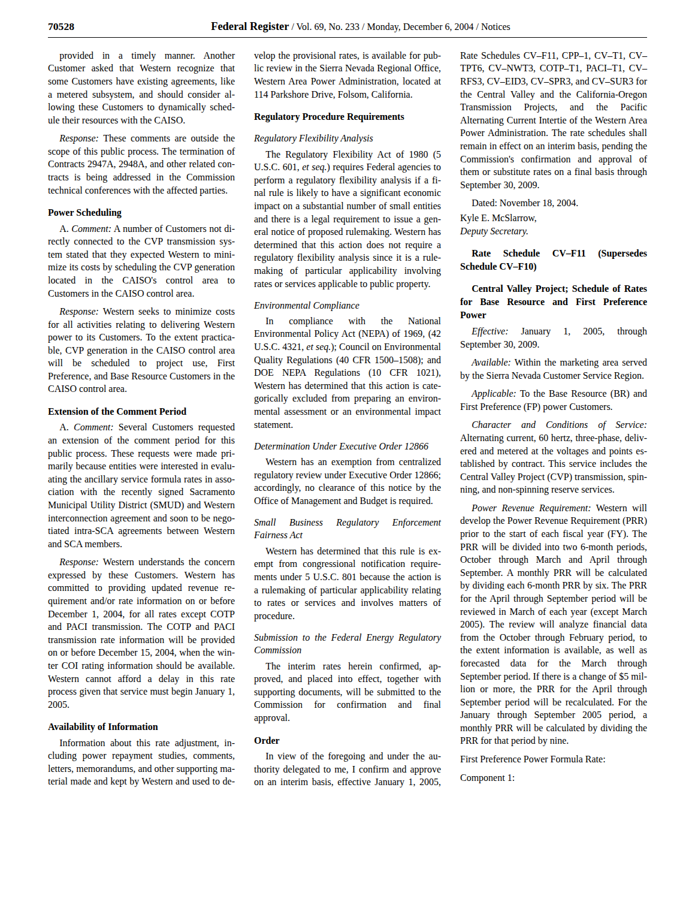70528
Federal Register / Vol. 69, No. 233 / Monday, December 6, 2004 / Notices
provided in a timely manner. Another Customer asked that Western recognize that some Customers have existing agreements, like a metered subsystem, and should consider allowing these Customers to dynamically schedule their resources with the CAISO.
Response: These comments are outside the scope of this public process. The termination of Contracts 2947A, 2948A, and other related contracts is being addressed in the Commission technical conferences with the affected parties.
Power Scheduling
A. Comment: A number of Customers not directly connected to the CVP transmission system stated that they expected Western to minimize its costs by scheduling the CVP generation located in the CAISO's control area to Customers in the CAISO control area.
Response: Western seeks to minimize costs for all activities relating to delivering Western power to its Customers. To the extent practicable, CVP generation in the CAISO control area will be scheduled to project use, First Preference, and Base Resource Customers in the CAISO control area.
Extension of the Comment Period
A. Comment: Several Customers requested an extension of the comment period for this public process. These requests were made primarily because entities were interested in evaluating the ancillary service formula rates in association with the recently signed Sacramento Municipal Utility District (SMUD) and Western interconnection agreement and soon to be negotiated intra-SCA agreements between Western and SCA members.
Response: Western understands the concern expressed by these Customers. Western has committed to providing updated revenue requirement and/or rate information on or before December 1, 2004, for all rates except COTP and PACI transmission. The COTP and PACI transmission rate information will be provided on or before December 15, 2004, when the winter COI rating information should be available. Western cannot afford a delay in this rate process given that service must begin January 1, 2005.
Availability of Information
Information about this rate adjustment, including power repayment studies, comments, letters, memorandums, and other supporting material made and kept by Western and used to develop the provisional rates, is available for public review in the Sierra Nevada Regional Office, Western Area Power Administration, located at 114 Parkshore Drive, Folsom, California.
Regulatory Procedure Requirements
Regulatory Flexibility Analysis
The Regulatory Flexibility Act of 1980 (5 U.S.C. 601, et seq.) requires Federal agencies to perform a regulatory flexibility analysis if a final rule is likely to have a significant economic impact on a substantial number of small entities and there is a legal requirement to issue a general notice of proposed rulemaking. Western has determined that this action does not require a regulatory flexibility analysis since it is a rulemaking of particular applicability involving rates or services applicable to public property.
Environmental Compliance
In compliance with the National Environmental Policy Act (NEPA) of 1969, (42 U.S.C. 4321, et seq.); Council on Environmental Quality Regulations (40 CFR 1500–1508); and DOE NEPA Regulations (10 CFR 1021), Western has determined that this action is categorically excluded from preparing an environmental assessment or an environmental impact statement.
Determination Under Executive Order 12866
Western has an exemption from centralized regulatory review under Executive Order 12866; accordingly, no clearance of this notice by the Office of Management and Budget is required.
Small Business Regulatory Enforcement Fairness Act
Western has determined that this rule is exempt from congressional notification requirements under 5 U.S.C. 801 because the action is a rulemaking of particular applicability relating to rates or services and involves matters of procedure.
Submission to the Federal Energy Regulatory Commission
The interim rates herein confirmed, approved, and placed into effect, together with supporting documents, will be submitted to the Commission for confirmation and final approval.
Order
In view of the foregoing and under the authority delegated to me, I confirm and approve on an interim basis, effective January 1, 2005, Rate Schedules CV–F11, CPP–1, CV–T1, CV–TPT6, CV–NWT3, COTP–T1, PACI–T1, CV–RFS3, CV–EID3, CV–SPR3, and CV–SUR3 for the Central Valley and the California-Oregon Transmission Projects, and the Pacific Alternating Current Intertie of the Western Area Power Administration. The rate schedules shall remain in effect on an interim basis, pending the Commission's confirmation and approval of them or substitute rates on a final basis through September 30, 2009.
Dated: November 18, 2004.
Kyle E. McSlarrow,
Deputy Secretary.
Rate Schedule CV–F11 (Supersedes Schedule CV–F10)
Central Valley Project; Schedule of Rates for Base Resource and First Preference Power
Effective: January 1, 2005, through September 30, 2009.
Available: Within the marketing area served by the Sierra Nevada Customer Service Region.
Applicable: To the Base Resource (BR) and First Preference (FP) power Customers.
Character and Conditions of Service: Alternating current, 60 hertz, three-phase, delivered and metered at the voltages and points established by contract. This service includes the Central Valley Project (CVP) transmission, spinning, and non-spinning reserve services.
Power Revenue Requirement: Western will develop the Power Revenue Requirement (PRR) prior to the start of each fiscal year (FY). The PRR will be divided into two 6-month periods, October through March and April through September. A monthly PRR will be calculated by dividing each 6-month PRR by six. The PRR for the April through September period will be reviewed in March of each year (except March 2005). The review will analyze financial data from the October through February period, to the extent information is available, as well as forecasted data for the March through September period. If there is a change of $5 million or more, the PRR for the April through September period will be recalculated. For the January through September 2005 period, a monthly PRR will be calculated by dividing the PRR for that period by nine.
First Preference Power Formula Rate:
Component 1: